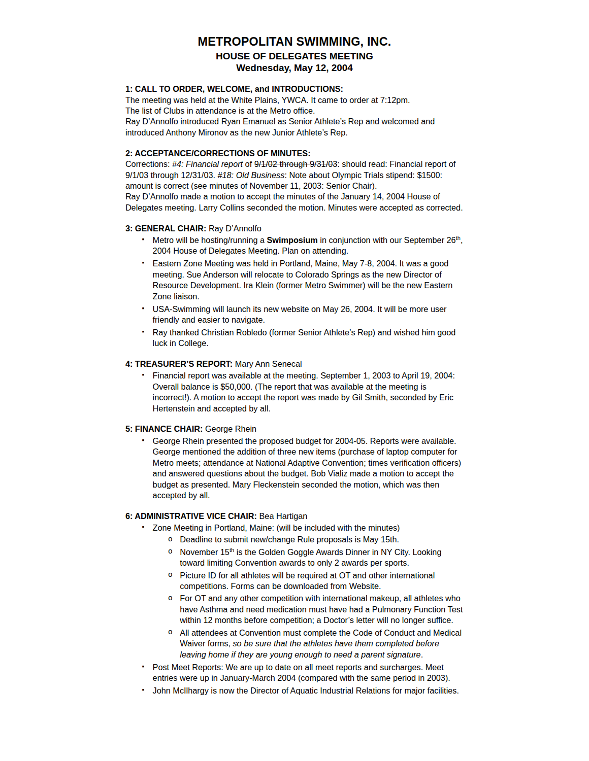METROPOLITAN SWIMMING, INC.
HOUSE OF DELEGATES MEETING
Wednesday, May 12, 2004
1: CALL TO ORDER, WELCOME, and INTRODUCTIONS:
The meeting was held at the White Plains, YWCA. It came to order at 7:12pm.
The list of Clubs in attendance is at the Metro office.
Ray D’Annolfo introduced Ryan Emanuel as Senior Athlete’s Rep and welcomed and introduced Anthony Mironov as the new Junior Athlete’s Rep.
2: ACCEPTANCE/CORRECTIONS OF MINUTES:
Corrections: #4: Financial report of 9/1/02 through 9/31/03: should read: Financial report of 9/1/03 through 12/31/03. #18: Old Business: Note about Olympic Trials stipend: $1500: amount is correct (see minutes of November 11, 2003: Senior Chair).
Ray D’Annolfo made a motion to accept the minutes of the January 14, 2004 House of Delegates meeting. Larry Collins seconded the motion. Minutes were accepted as corrected.
3: GENERAL CHAIR: Ray D’Annolfo
Metro will be hosting/running a Swimposium in conjunction with our September 26th, 2004 House of Delegates Meeting. Plan on attending.
Eastern Zone Meeting was held in Portland, Maine, May 7-8, 2004. It was a good meeting. Sue Anderson will relocate to Colorado Springs as the new Director of Resource Development. Ira Klein (former Metro Swimmer) will be the new Eastern Zone liaison.
USA-Swimming will launch its new website on May 26, 2004. It will be more user friendly and easier to navigate.
Ray thanked Christian Robledo (former Senior Athlete’s Rep) and wished him good luck in College.
4: TREASURER’S REPORT: Mary Ann Senecal
Financial report was available at the meeting. September 1, 2003 to April 19, 2004: Overall balance is $50,000. (The report that was available at the meeting is incorrect!). A motion to accept the report was made by Gil Smith, seconded by Eric Hertenstein and accepted by all.
5: FINANCE CHAIR: George Rhein
George Rhein presented the proposed budget for 2004-05. Reports were available. George mentioned the addition of three new items (purchase of laptop computer for Metro meets; attendance at National Adaptive Convention; times verification officers) and answered questions about the budget. Bob Vializ made a motion to accept the budget as presented. Mary Fleckenstein seconded the motion, which was then accepted by all.
6: ADMINISTRATIVE VICE CHAIR: Bea Hartigan
Zone Meeting in Portland, Maine: (will be included with the minutes)
Deadline to submit new/change Rule proposals is May 15th.
November 15th is the Golden Goggle Awards Dinner in NY City. Looking toward limiting Convention awards to only 2 awards per sports.
Picture ID for all athletes will be required at OT and other international competitions. Forms can be downloaded from Website.
For OT and any other competition with international makeup, all athletes who have Asthma and need medication must have had a Pulmonary Function Test within 12 months before competition; a Doctor’s letter will no longer suffice.
All attendees at Convention must complete the Code of Conduct and Medical Waiver forms, so be sure that the athletes have them completed before leaving home if they are young enough to need a parent signature.
Post Meet Reports: We are up to date on all meet reports and surcharges. Meet entries were up in January-March 2004 (compared with the same period in 2003).
John McIlhargy is now the Director of Aquatic Industrial Relations for major facilities.